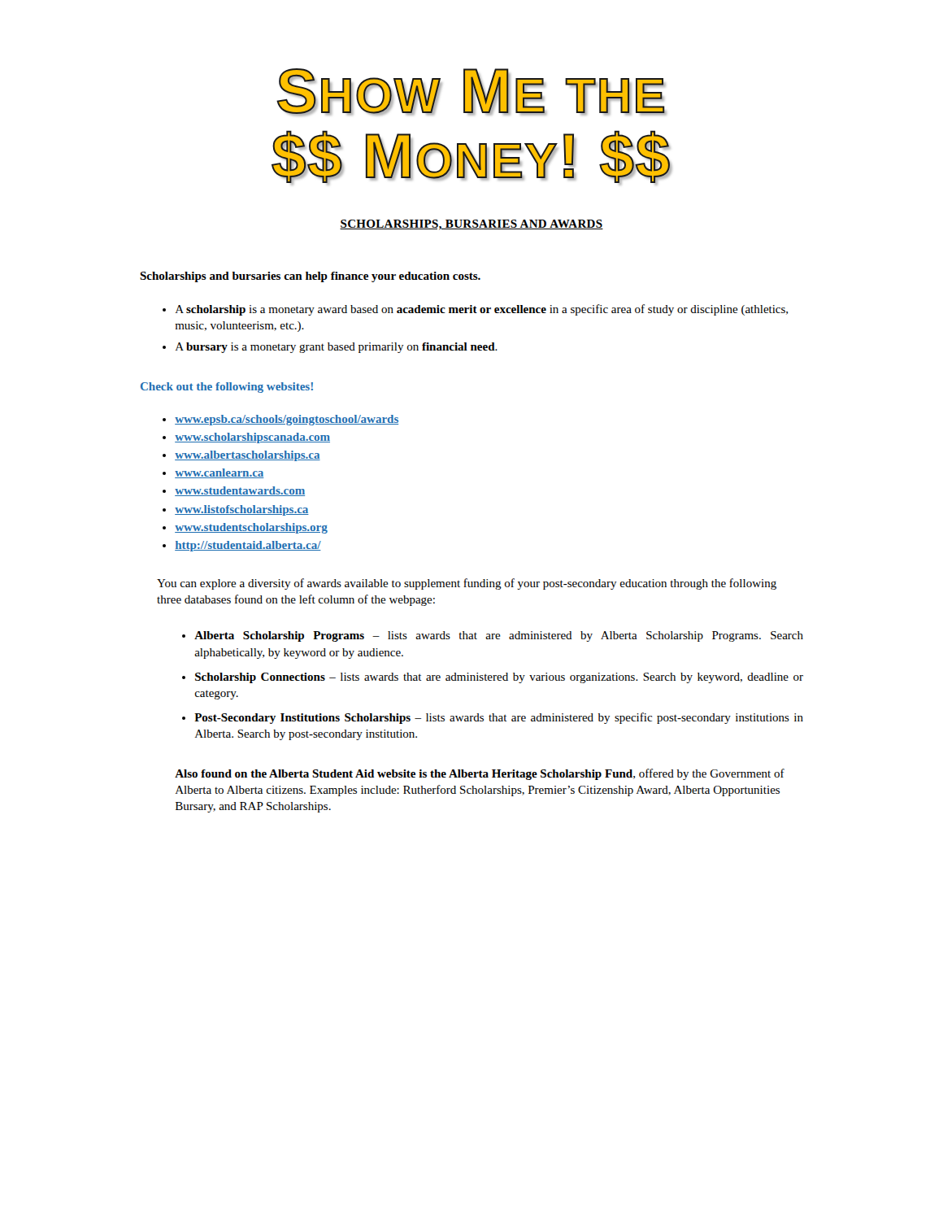SHOW ME THE
$$ MONEY! $$
SCHOLARSHIPS, BURSARIES AND AWARDS
Scholarships and bursaries can help finance your education costs.
A scholarship is a monetary award based on academic merit or excellence in a specific area of study or discipline (athletics, music, volunteerism, etc.).
A bursary is a monetary grant based primarily on financial need.
Check out the following websites!
www.epsb.ca/schools/goingtoschool/awards
www.scholarshipscanada.com
www.albertascholarships.ca
www.canlearn.ca
www.studentawards.com
www.listofscholarships.ca
www.studentscholarships.org
http://studentaid.alberta.ca/
You can explore a diversity of awards available to supplement funding of your post-secondary education through the following three databases found on the left column of the webpage:
Alberta Scholarship Programs – lists awards that are administered by Alberta Scholarship Programs. Search alphabetically, by keyword or by audience.
Scholarship Connections – lists awards that are administered by various organizations. Search by keyword, deadline or category.
Post-Secondary Institutions Scholarships – lists awards that are administered by specific post-secondary institutions in Alberta. Search by post-secondary institution.
Also found on the Alberta Student Aid website is the Alberta Heritage Scholarship Fund, offered by the Government of Alberta to Alberta citizens. Examples include: Rutherford Scholarships, Premier’s Citizenship Award, Alberta Opportunities Bursary, and RAP Scholarships.